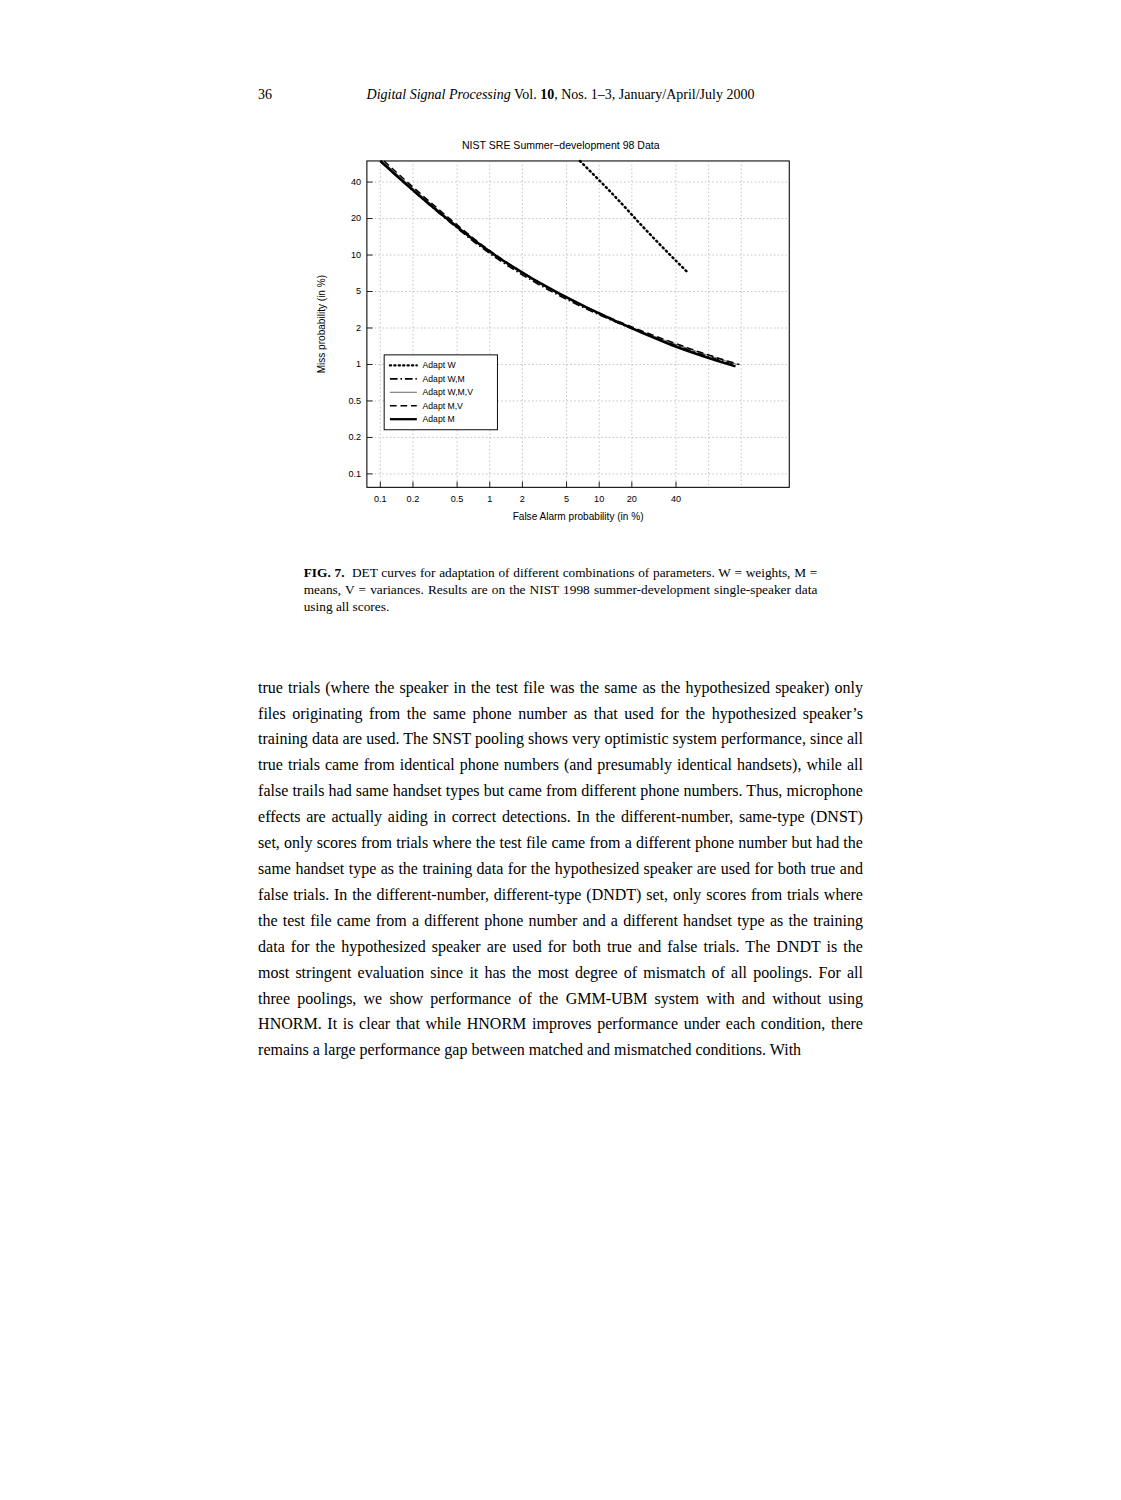36
Digital Signal Processing Vol. 10, Nos. 1–3, January/April/July 2000
NIST SRE Summer−development 98 Data — DET curves NIST SRE Summer−development 98 Data 40 20 10 5 2 1 0.5 0.2 0.1 0.1 0.2 0.5 1 2 5 10 20 40 False Alarm probability (in %) Miss probability (in %) Adapt W Adapt W,M Adapt W,M,V Adapt M,V Adapt M
FIG. 7. DET curves for adaptation of different combinations of parameters. W = weights, M = means, V = variances. Results are on the NIST 1998 summer-development single-speaker data using all scores.
true trials (where the speaker in the test file was the same as the hypothesized speaker) only files originating from the same phone number as that used for the hypothesized speaker’s training data are used. The SNST pooling shows very optimistic system performance, since all true trials came from identical phone numbers (and presumably identical handsets), while all false trails had same handset types but came from different phone numbers. Thus, microphone effects are actually aiding in correct detections. In the different-number, same-type (DNST) set, only scores from trials where the test file came from a different phone number but had the same handset type as the training data for the hypothesized speaker are used for both true and false trials. In the different-number, different-type (DNDT) set, only scores from trials where the test file came from a different phone number and a different handset type as the training data for the hypothesized speaker are used for both true and false trials. The DNDT is the most stringent evaluation since it has the most degree of mismatch of all poolings. For all three poolings, we show performance of the GMM-UBM system with and without using HNORM. It is clear that while HNORM improves performance under each condition, there remains a large performance gap between matched and mismatched conditions. With